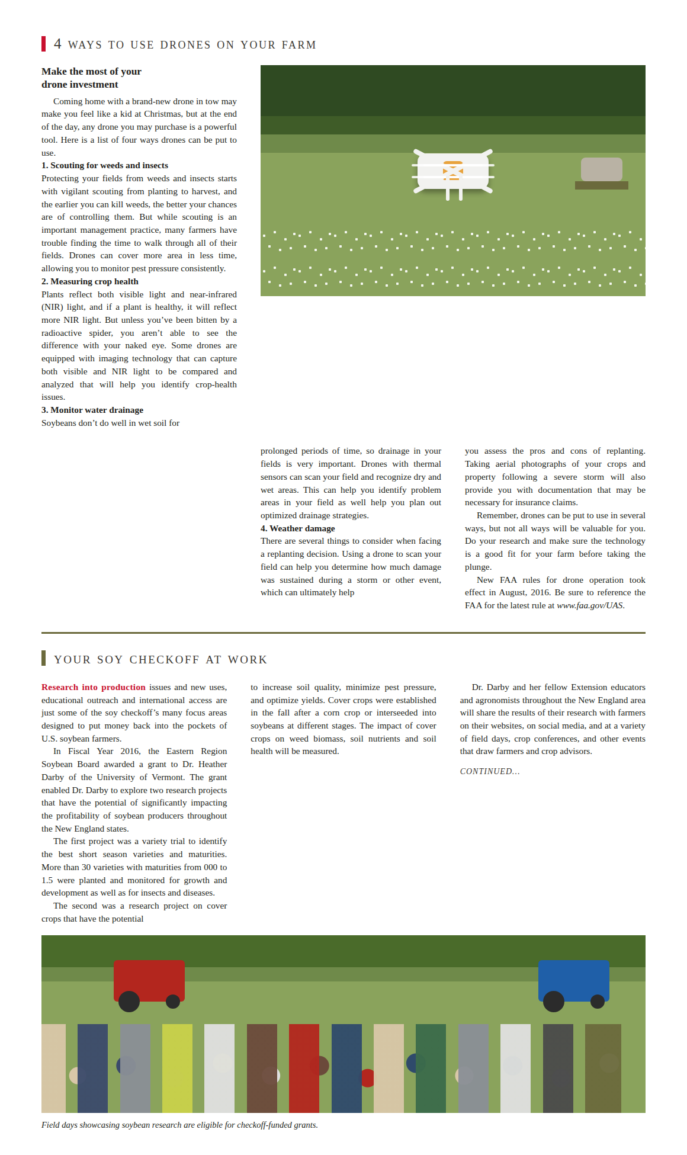4 ways to use drones on your farm
Make the most of your
drone investment
Coming home with a brand-new drone in tow may make you feel like a kid at Christmas, but at the end of the day, any drone you may purchase is a powerful tool. Here is a list of four ways drones can be put to use.
1. Scouting for weeds and insects
Protecting your fields from weeds and insects starts with vigilant scouting from planting to harvest, and the earlier you can kill weeds, the better your chances are of controlling them. But while scouting is an important management practice, many farmers have trouble finding the time to walk through all of their fields. Drones can cover more area in less time, allowing you to monitor pest pressure consistently.
2. Measuring crop health
Plants reflect both visible light and near-infrared (NIR) light, and if a plant is healthy, it will reflect more NIR light. But unless you’ve been bitten by a radioactive spider, you aren’t able to see the difference with your naked eye. Some drones are equipped with imaging technology that can capture both visible and NIR light to be compared and analyzed that will help you identify crop-health issues.
3. Monitor water drainage
Soybeans don’t do well in wet soil for
prolonged periods of time, so drainage in your fields is very important. Drones with thermal sensors can scan your field and recognize dry and wet areas. This can help you identify problem areas in your field as well help you plan out optimized drainage strategies.
4. Weather damage
There are several things to consider when facing a replanting decision. Using a drone to scan your field can help you determine how much damage was sustained during a storm or other event, which can ultimately help
you assess the pros and cons of replanting. Taking aerial photographs of your crops and property following a severe storm will also provide you with documentation that may be necessary for insurance claims.
Remember, drones can be put to use in several ways, but not all ways will be valuable for you. Do your research and make sure the technology is a good fit for your farm before taking the plunge.
New FAA rules for drone operation took effect in August, 2016. Be sure to reference the FAA for the latest rule at www.faa.gov/UAS.
Your soy checkoff at work
Research into production issues and new uses, educational outreach and international access are just some of the soy checkoff’s many focus areas designed to put money back into the pockets of U.S. soybean farmers.
In Fiscal Year 2016, the Eastern Region Soybean Board awarded a grant to Dr. Heather Darby of the University of Vermont. The grant enabled Dr. Darby to explore two research projects that have the potential of significantly impacting the profitability of soybean producers throughout the New England states.
The first project was a variety trial to identify the best short season varieties and maturities. More than 30 varieties with maturities from 000 to 1.5 were planted and monitored for growth and development as well as for insects and diseases.
The second was a research project on cover crops that have the potential
to increase soil quality, minimize pest pressure, and optimize yields. Cover crops were established in the fall after a corn crop or interseeded into soybeans at different stages. The impact of cover crops on weed biomass, soil nutrients and soil health will be measured.
Dr. Darby and her fellow Extension educators and agronomists throughout the New England area will share the results of their research with farmers on their websites, on social media, and at a variety of field days, crop conferences, and other events that draw farmers and crop advisors.
CONTINUED…
Field days showcasing soybean research are eligible for checkoff-funded grants.